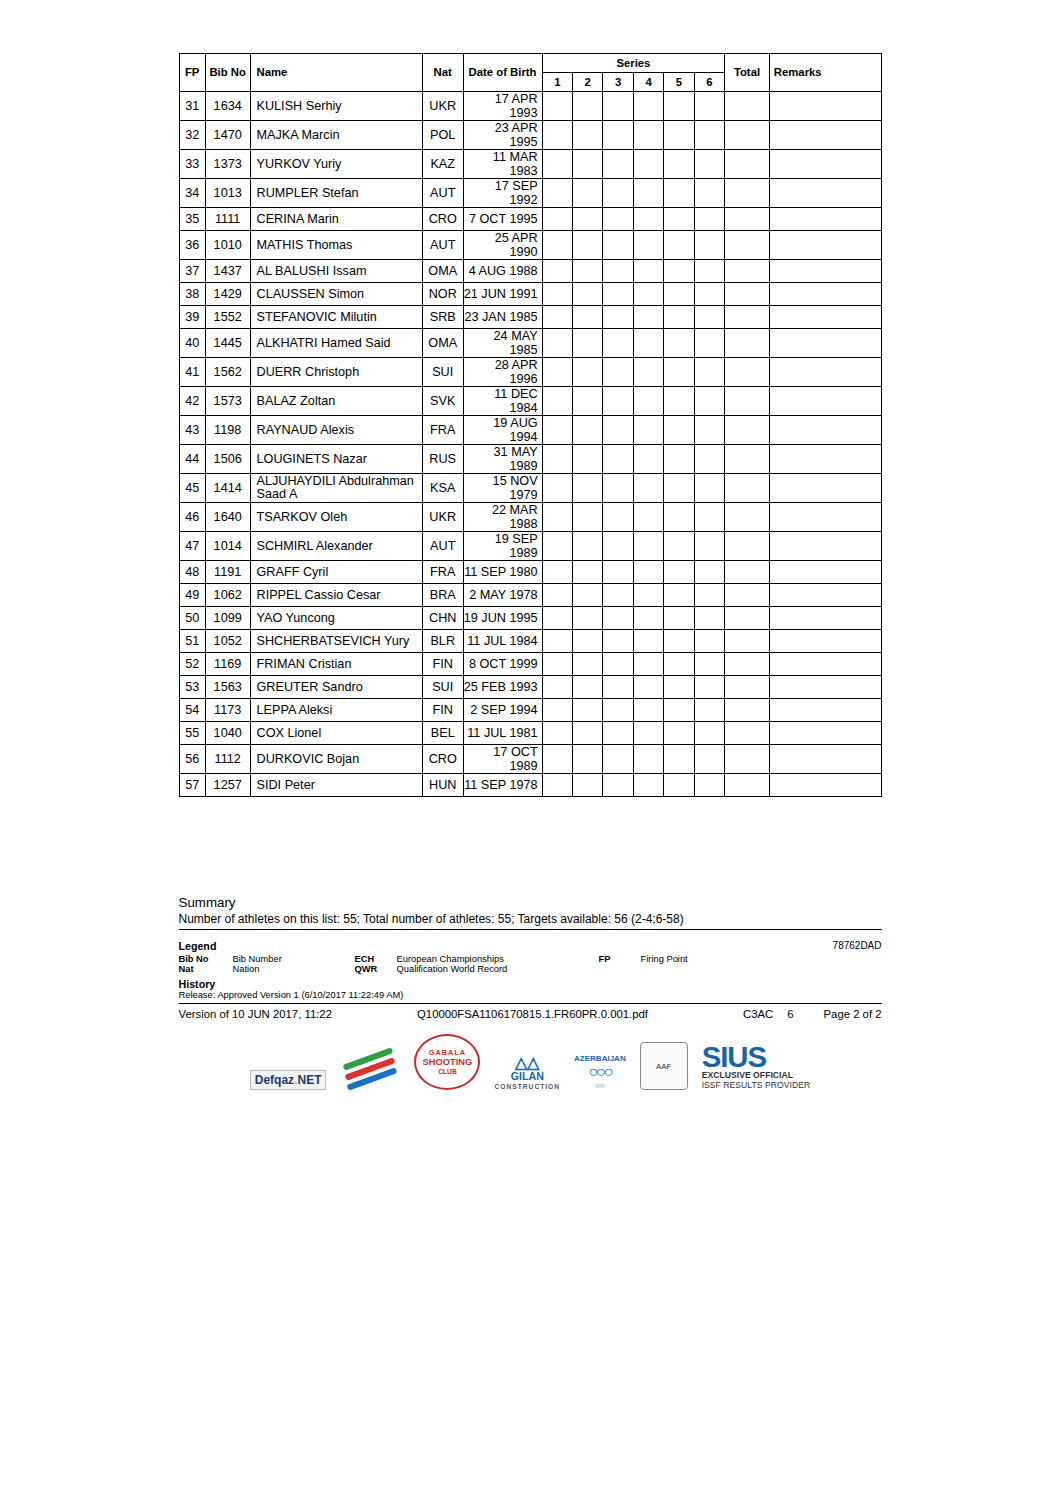| FP | Bib No | Name | Nat | Date of Birth | Series | Total | Remarks |
| --- | --- | --- | --- | --- | --- | --- | --- |
| 1 | 2 | 3 | 4 | 5 | 6 |
| 31 | 1634 | KULISH Serhiy | UKR | 17 APR 1993 | | | | | | | | |
| 32 | 1470 | MAJKA Marcin | POL | 23 APR 1995 | | | | | | | | |
| 33 | 1373 | YURKOV Yuriy | KAZ | 11 MAR 1983 | | | | | | | | |
| 34 | 1013 | RUMPLER Stefan | AUT | 17 SEP 1992 | | | | | | | | |
| 35 | 1111 | CERINA Marin | CRO | 7 OCT 1995 | | | | | | | | |
| 36 | 1010 | MATHIS Thomas | AUT | 25 APR 1990 | | | | | | | | |
| 37 | 1437 | AL BALUSHI Issam | OMA | 4 AUG 1988 | | | | | | | | |
| 38 | 1429 | CLAUSSEN Simon | NOR | 21 JUN 1991 | | | | | | | | |
| 39 | 1552 | STEFANOVIC Milutin | SRB | 23 JAN 1985 | | | | | | | | |
| 40 | 1445 | ALKHATRI Hamed Said | OMA | 24 MAY 1985 | | | | | | | | |
| 41 | 1562 | DUERR Christoph | SUI | 28 APR 1996 | | | | | | | | |
| 42 | 1573 | BALAZ Zoltan | SVK | 11 DEC 1984 | | | | | | | | |
| 43 | 1198 | RAYNAUD Alexis | FRA | 19 AUG 1994 | | | | | | | | |
| 44 | 1506 | LOUGINETS Nazar | RUS | 31 MAY 1989 | | | | | | | | |
| 45 | 1414 | ALJUHAYDILI Abdulrahman Saad A | KSA | 15 NOV 1979 | | | | | | | | |
| 46 | 1640 | TSARKOV Oleh | UKR | 22 MAR 1988 | | | | | | | | |
| 47 | 1014 | SCHMIRL Alexander | AUT | 19 SEP 1989 | | | | | | | | |
| 48 | 1191 | GRAFF Cyril | FRA | 11 SEP 1980 | | | | | | | | |
| 49 | 1062 | RIPPEL Cassio Cesar | BRA | 2 MAY 1978 | | | | | | | | |
| 50 | 1099 | YAO Yuncong | CHN | 19 JUN 1995 | | | | | | | | |
| 51 | 1052 | SHCHERBATSEVICH Yury | BLR | 11 JUL 1984 | | | | | | | | |
| 52 | 1169 | FRIMAN Cristian | FIN | 8 OCT 1999 | | | | | | | | |
| 53 | 1563 | GREUTER Sandro | SUI | 25 FEB 1993 | | | | | | | | |
| 54 | 1173 | LEPPA Aleksi | FIN | 2 SEP 1994 | | | | | | | | |
| 55 | 1040 | COX Lionel | BEL | 11 JUL 1981 | | | | | | | | |
| 56 | 1112 | DURKOVIC Bojan | CRO | 17 OCT 1989 | | | | | | | | |
| 57 | 1257 | SIDI Peter | HUN | 11 SEP 1978 | | | | | | | | |
Summary
Number of athletes on this list: 55; Total number of athletes: 55; Targets available: 56 (2-4;6-58)
78762DAD
Legend
| Bib No | Bib Number | ECH | European Championships | FP | Firing Point |
| Nat | Nation | QWR | Qualification World Record | | |
History
Release: Approved Version 1 (6/10/2017 11:22:49 AM)
Version of 10 JUN 2017, 11:22
Q10000FSA1106170815.1.FR60PR.0.001.pdf
C3AC
6
Page 2 of 2
Defqaz. NET
GABALA
SHOOTING
CLUB
△△
GILAN
CONSTRUCTION
AZERBAIJAN
○○○
○○
AAF
SIUS
EXCLUSIVE OFFICIAL
ISSF RESULTS PROVIDER